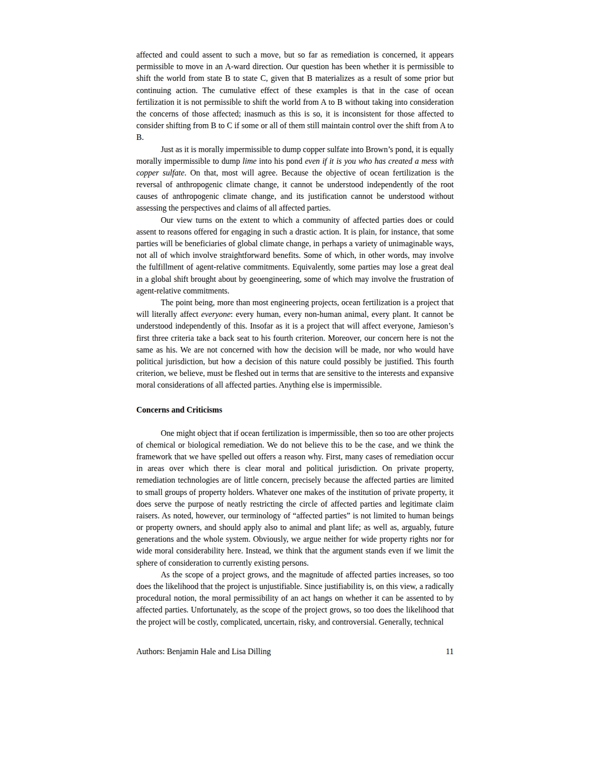affected and could assent to such a move, but so far as remediation is concerned, it appears permissible to move in an A-ward direction. Our question has been whether it is permissible to shift the world from state B to state C, given that B materializes as a result of some prior but continuing action. The cumulative effect of these examples is that in the case of ocean fertilization it is not permissible to shift the world from A to B without taking into consideration the concerns of those affected; inasmuch as this is so, it is inconsistent for those affected to consider shifting from B to C if some or all of them still maintain control over the shift from A to B.
Just as it is morally impermissible to dump copper sulfate into Brown’s pond, it is equally morally impermissible to dump lime into his pond even if it is you who has created a mess with copper sulfate. On that, most will agree. Because the objective of ocean fertilization is the reversal of anthropogenic climate change, it cannot be understood independently of the root causes of anthropogenic climate change, and its justification cannot be understood without assessing the perspectives and claims of all affected parties.
Our view turns on the extent to which a community of affected parties does or could assent to reasons offered for engaging in such a drastic action. It is plain, for instance, that some parties will be beneficiaries of global climate change, in perhaps a variety of unimaginable ways, not all of which involve straightforward benefits. Some of which, in other words, may involve the fulfillment of agent-relative commitments. Equivalently, some parties may lose a great deal in a global shift brought about by geoengineering, some of which may involve the frustration of agent-relative commitments.
The point being, more than most engineering projects, ocean fertilization is a project that will literally affect everyone: every human, every non-human animal, every plant. It cannot be understood independently of this. Insofar as it is a project that will affect everyone, Jamieson’s first three criteria take a back seat to his fourth criterion. Moreover, our concern here is not the same as his. We are not concerned with how the decision will be made, nor who would have political jurisdiction, but how a decision of this nature could possibly be justified. This fourth criterion, we believe, must be fleshed out in terms that are sensitive to the interests and expansive moral considerations of all affected parties. Anything else is impermissible.
Concerns and Criticisms
One might object that if ocean fertilization is impermissible, then so too are other projects of chemical or biological remediation. We do not believe this to be the case, and we think the framework that we have spelled out offers a reason why. First, many cases of remediation occur in areas over which there is clear moral and political jurisdiction. On private property, remediation technologies are of little concern, precisely because the affected parties are limited to small groups of property holders. Whatever one makes of the institution of private property, it does serve the purpose of neatly restricting the circle of affected parties and legitimate claim raisers. As noted, however, our terminology of “affected parties” is not limited to human beings or property owners, and should apply also to animal and plant life; as well as, arguably, future generations and the whole system. Obviously, we argue neither for wide property rights nor for wide moral considerability here. Instead, we think that the argument stands even if we limit the sphere of consideration to currently existing persons.
As the scope of a project grows, and the magnitude of affected parties increases, so too does the likelihood that the project is unjustifiable. Since justifiability is, on this view, a radically procedural notion, the moral permissibility of an act hangs on whether it can be assented to by affected parties. Unfortunately, as the scope of the project grows, so too does the likelihood that the project will be costly, complicated, uncertain, risky, and controversial. Generally, technical
Authors: Benjamin Hale and Lisa Dilling
11